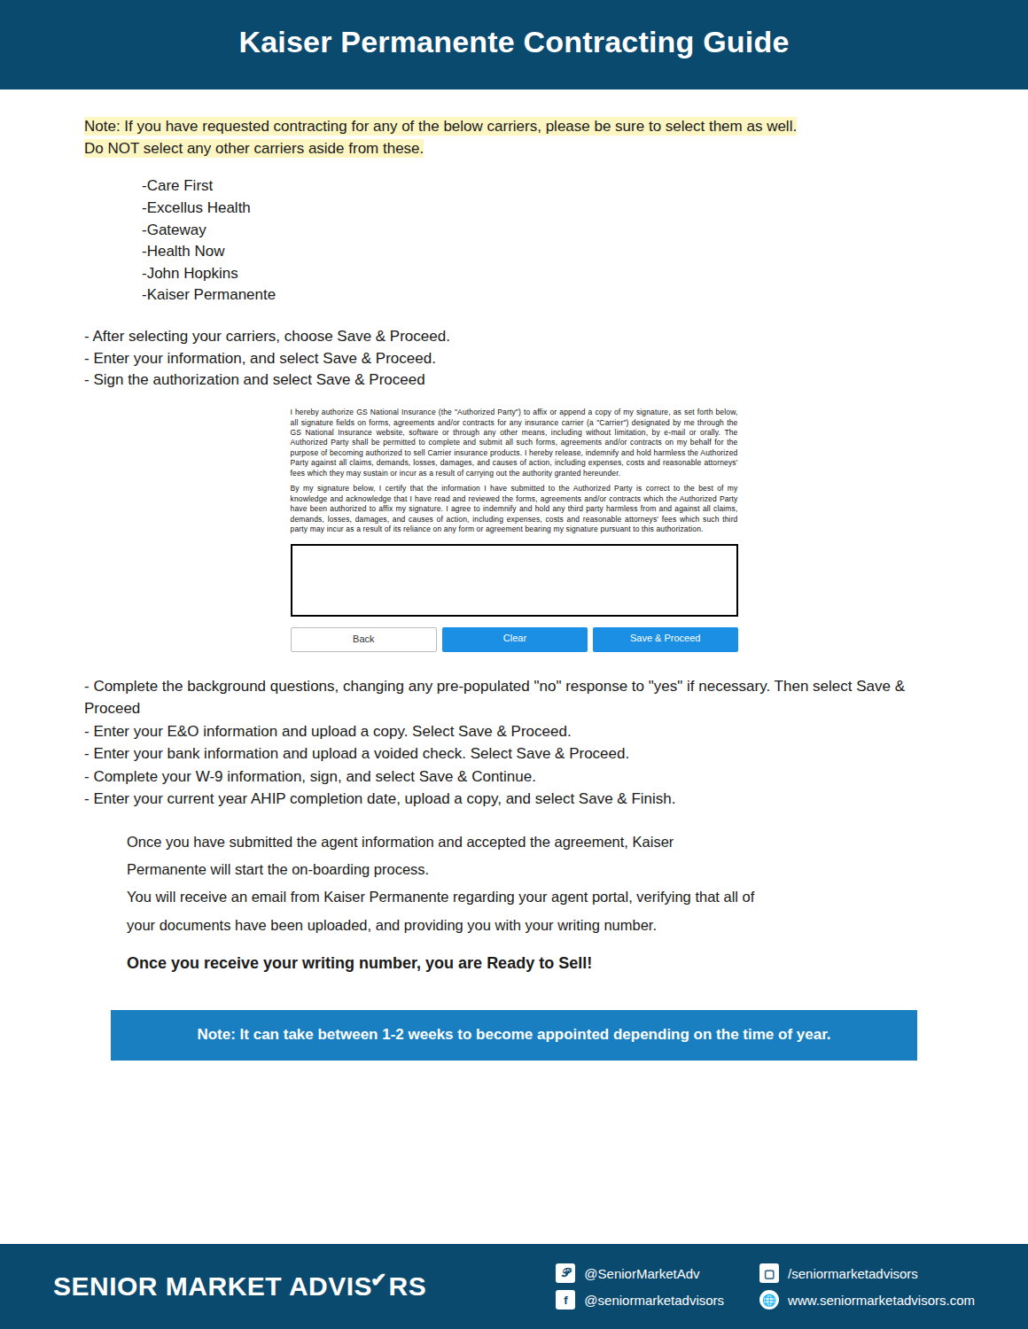Kaiser Permanente Contracting Guide
Note: If you have requested contracting for any of the below carriers, please be sure to select them as well.
Do NOT select any other carriers aside from these.
-Care First
-Excellus Health
-Gateway
-Health Now
-John Hopkins
-Kaiser Permanente
- After selecting your carriers, choose Save & Proceed.
- Enter your information, and select Save & Proceed.
- Sign the authorization and select Save & Proceed
I hereby authorize GS National Insurance (the "Authorized Party") to affix or append a copy of my signature, as set forth below, all signature fields on forms, agreements and/or contracts for any insurance carrier (a "Carrier") designated by me through the GS National Insurance website, software or through any other means, including without limitation, by e-mail or orally. The Authorized Party shall be permitted to complete and submit all such forms, agreements and/or contracts on my behalf for the purpose of becoming authorized to sell Carrier insurance products. I hereby release, indemnify and hold harmless the Authorized Party against all claims, demands, losses, damages, and causes of action, including expenses, costs and reasonable attorneys' fees which they may sustain or incur as a result of carrying out the authority granted hereunder.
By my signature below, I certify that the information I have submitted to the Authorized Party is correct to the best of my knowledge and acknowledge that I have read and reviewed the forms, agreements and/or contracts which the Authorized Party have been authorized to affix my signature. I agree to indemnify and hold any third party harmless from and against all claims, demands, losses, damages, and causes of action, including expenses, costs and reasonable attorneys' fees which such third party may incur as a result of its reliance on any form or agreement bearing my signature pursuant to this authorization.
Back
Clear
Save & Proceed
- Complete the background questions, changing any pre-populated "no" response to "yes" if necessary. Then select Save & Proceed
- Enter your E&O information and upload a copy. Select Save & Proceed.
- Enter your bank information and upload a voided check. Select Save & Proceed.
- Complete your W-9 information, sign, and select Save & Continue.
- Enter your current year AHIP completion date, upload a copy, and select Save & Finish.
Once you have submitted the agent information and accepted the agreement, Kaiser
Permanente will start the on-boarding process.
You will receive an email from Kaiser Permanente regarding your agent portal, verifying that all of
your documents have been uploaded, and providing you with your writing number.
Once you receive your writing number, you are Ready to Sell!
Note: It can take between 1-2 weeks to become appointed depending on the time of year.
SENIOR MARKET ADVIS✔RS
𝒫 @SeniorMarketAdv
▢ /seniormarketadvisors
f @seniormarketadvisors
🌐 www.seniormarketadvisors.com